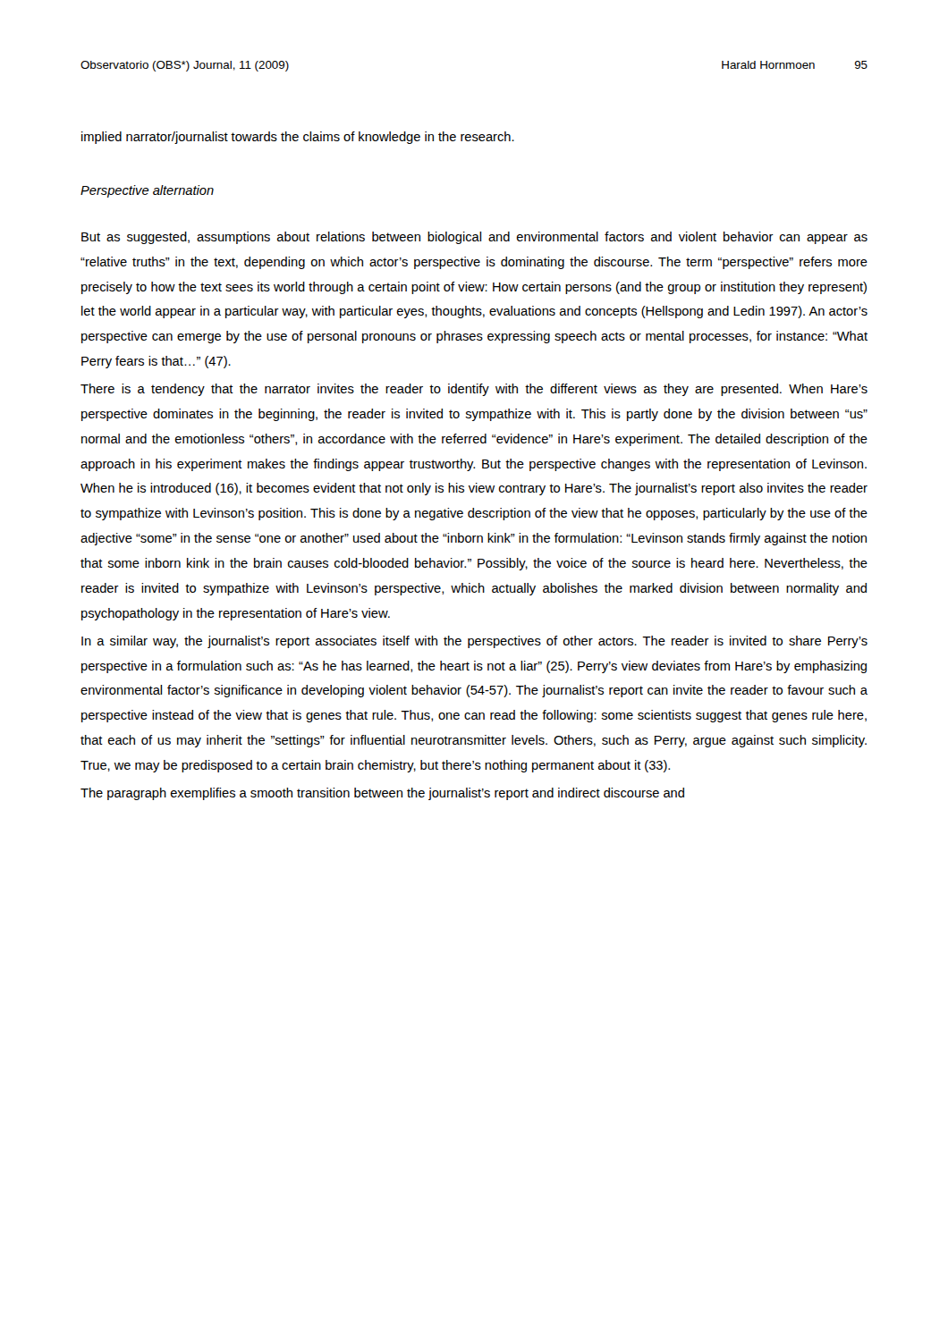Observatorio (OBS*) Journal, 11 (2009)
Harald Hornmoen 95
implied narrator/journalist towards the claims of knowledge in the research.
Perspective alternation
But as suggested, assumptions about relations between biological and environmental factors and violent behavior can appear as “relative truths” in the text, depending on which actor’s perspective is dominating the discourse. The term “perspective” refers more precisely to how the text sees its world through a certain point of view: How certain persons (and the group or institution they represent) let the world appear in a particular way, with particular eyes, thoughts, evaluations and concepts (Hellspong and Ledin 1997). An actor’s perspective can emerge by the use of personal pronouns or phrases expressing speech acts or mental processes, for instance: “What Perry fears is that…” (47).
There is a tendency that the narrator invites the reader to identify with the different views as they are presented. When Hare’s perspective dominates in the beginning, the reader is invited to sympathize with it. This is partly done by the division between “us” normal and the emotionless “others”, in accordance with the referred “evidence” in Hare’s experiment. The detailed description of the approach in his experiment makes the findings appear trustworthy. But the perspective changes with the representation of Levinson. When he is introduced (16), it becomes evident that not only is his view contrary to Hare’s. The journalist’s report also invites the reader to sympathize with Levinson’s position. This is done by a negative description of the view that he opposes, particularly by the use of the adjective “some” in the sense “one or another” used about the “inborn kink” in the formulation: “Levinson stands firmly against the notion that some inborn kink in the brain causes cold-blooded behavior.” Possibly, the voice of the source is heard here. Nevertheless, the reader is invited to sympathize with Levinson’s perspective, which actually abolishes the marked division between normality and psychopathology in the representation of Hare’s view.
In a similar way, the journalist’s report associates itself with the perspectives of other actors. The reader is invited to share Perry’s perspective in a formulation such as: “As he has learned, the heart is not a liar” (25). Perry’s view deviates from Hare’s by emphasizing environmental factor’s significance in developing violent behavior (54-57). The journalist’s report can invite the reader to favour such a perspective instead of the view that is genes that rule. Thus, one can read the following: some scientists suggest that genes rule here, that each of us may inherit the ”settings” for influential neurotransmitter levels. Others, such as Perry, argue against such simplicity. True, we may be predisposed to a certain brain chemistry, but there’s nothing permanent about it (33).
The paragraph exemplifies a smooth transition between the journalist’s report and indirect discourse and